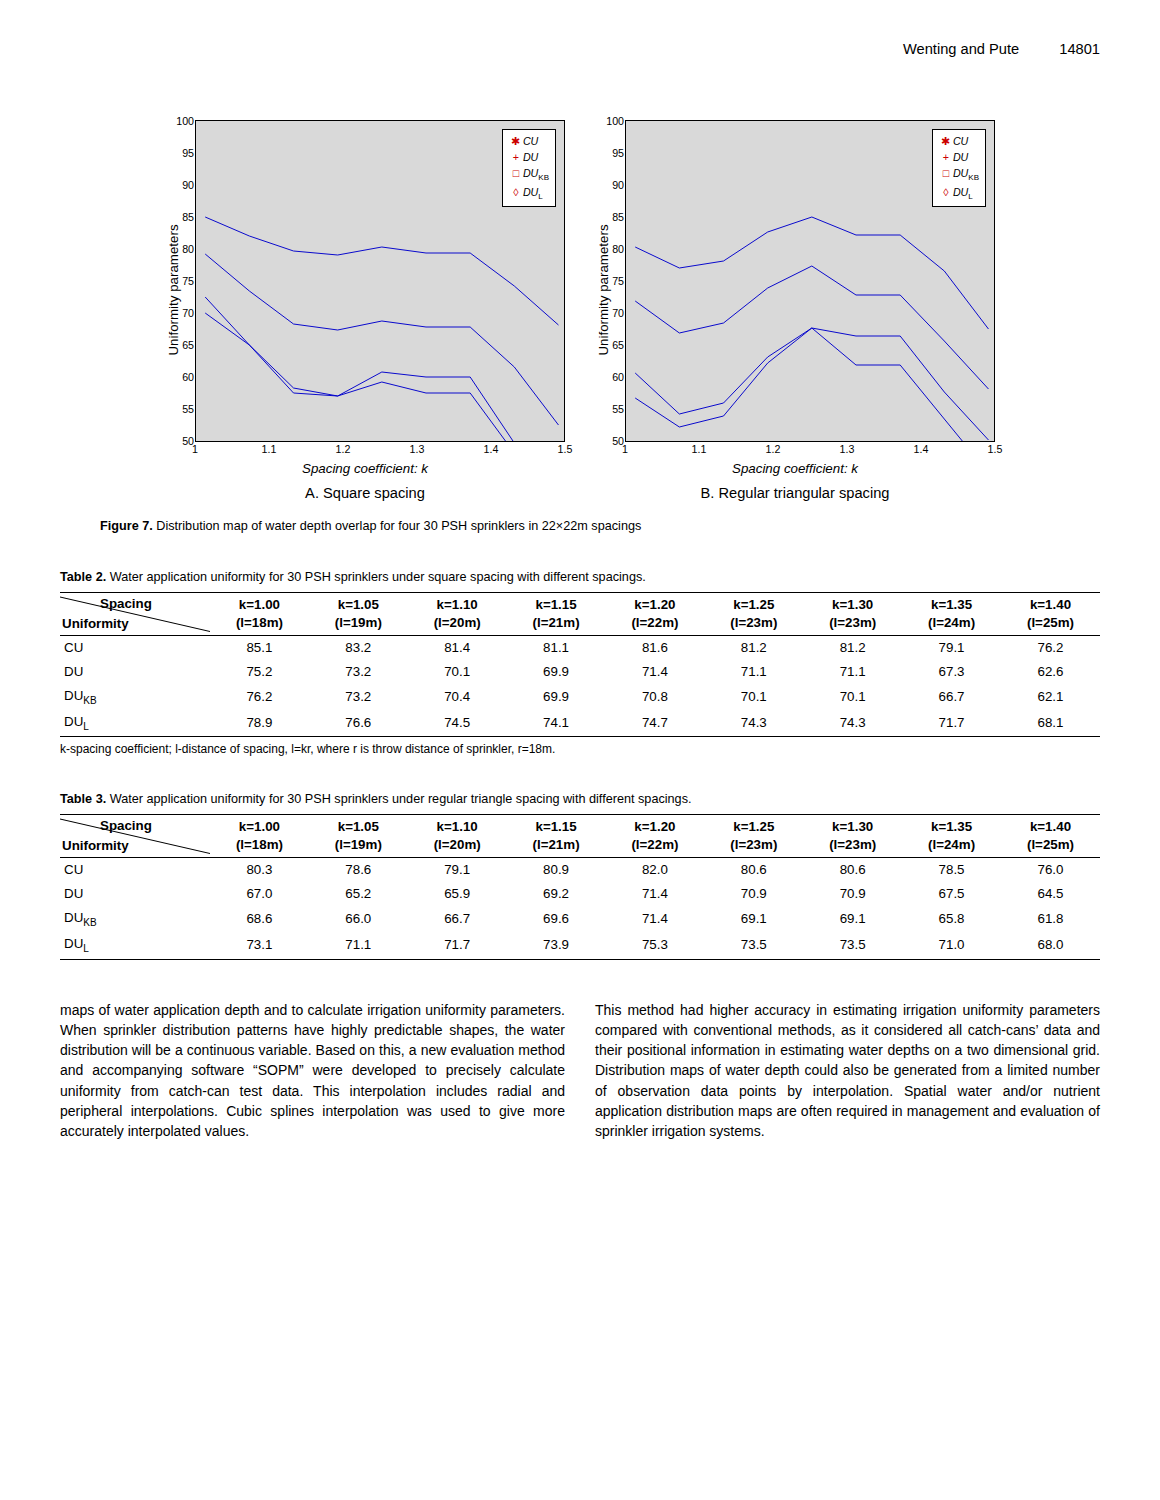Wenting and Pute 14801
✱CU
+DU
□DUKB
◊DUL
Uniformity parameters
100 95 90 85 80 75 70 65 60 55 50
1 1.1 1.2 1.3 1.4 1.5
Spacing coefficient: k
A. Square spacing
✱CU
+DU
□DUKB
◊DUL
Uniformity parameters
100 95 90 85 80 75 70 65 60 55 50
1 1.1 1.2 1.3 1.4 1.5
Spacing coefficient: k
B. Regular triangular spacing
Figure 7. Distribution map of water depth overlap for four 30 PSH sprinklers in 22×22m spacings
Table 2. Water application uniformity for 30 PSH sprinklers under square spacing with different spacings.
| Spacing Uniformity | k=1.00 (l=18m) | k=1.05 (l=19m) | k=1.10 (l=20m) | k=1.15 (l=21m) | k=1.20 (l=22m) | k=1.25 (l=23m) | k=1.30 (l=23m) | k=1.35 (l=24m) | k=1.40 (l=25m) |
| --- | --- | --- | --- | --- | --- | --- | --- | --- | --- |
| CU | 85.1 | 83.2 | 81.4 | 81.1 | 81.6 | 81.2 | 81.2 | 79.1 | 76.2 |
| DU | 75.2 | 73.2 | 70.1 | 69.9 | 71.4 | 71.1 | 71.1 | 67.3 | 62.6 |
| DU KB | 76.2 | 73.2 | 70.4 | 69.9 | 70.8 | 70.1 | 70.1 | 66.7 | 62.1 |
| DU L | 78.9 | 76.6 | 74.5 | 74.1 | 74.7 | 74.3 | 74.3 | 71.7 | 68.1 |
k-spacing coefficient; l-distance of spacing, l=kr, where r is throw distance of sprinkler, r=18m.
Table 3. Water application uniformity for 30 PSH sprinklers under regular triangle spacing with different spacings.
| Spacing Uniformity | k=1.00 (l=18m) | k=1.05 (l=19m) | k=1.10 (l=20m) | k=1.15 (l=21m) | k=1.20 (l=22m) | k=1.25 (l=23m) | k=1.30 (l=23m) | k=1.35 (l=24m) | k=1.40 (l=25m) |
| --- | --- | --- | --- | --- | --- | --- | --- | --- | --- |
| CU | 80.3 | 78.6 | 79.1 | 80.9 | 82.0 | 80.6 | 80.6 | 78.5 | 76.0 |
| DU | 67.0 | 65.2 | 65.9 | 69.2 | 71.4 | 70.9 | 70.9 | 67.5 | 64.5 |
| DU KB | 68.6 | 66.0 | 66.7 | 69.6 | 71.4 | 69.1 | 69.1 | 65.8 | 61.8 |
| DU L | 73.1 | 71.1 | 71.7 | 73.9 | 75.3 | 73.5 | 73.5 | 71.0 | 68.0 |
maps of water application depth and to calculate irrigation uniformity parameters. When sprinkler distribution patterns have highly predictable shapes, the water distribution will be a continuous variable. Based on this, a new evaluation method and accompanying software “SOPM” were developed to precisely calculate uniformity from catch-can test data. This interpolation includes radial and peripheral interpolations. Cubic splines interpolation was used to give more accurately interpolated values.
This method had higher accuracy in estimating irrigation uniformity parameters compared with conventional methods, as it considered all catch-cans’ data and their positional information in estimating water depths on a two dimensional grid. Distribution maps of water depth could also be generated from a limited number of observation data points by interpolation. Spatial water and/or nutrient application distribution maps are often required in management and evaluation of sprinkler irrigation systems.